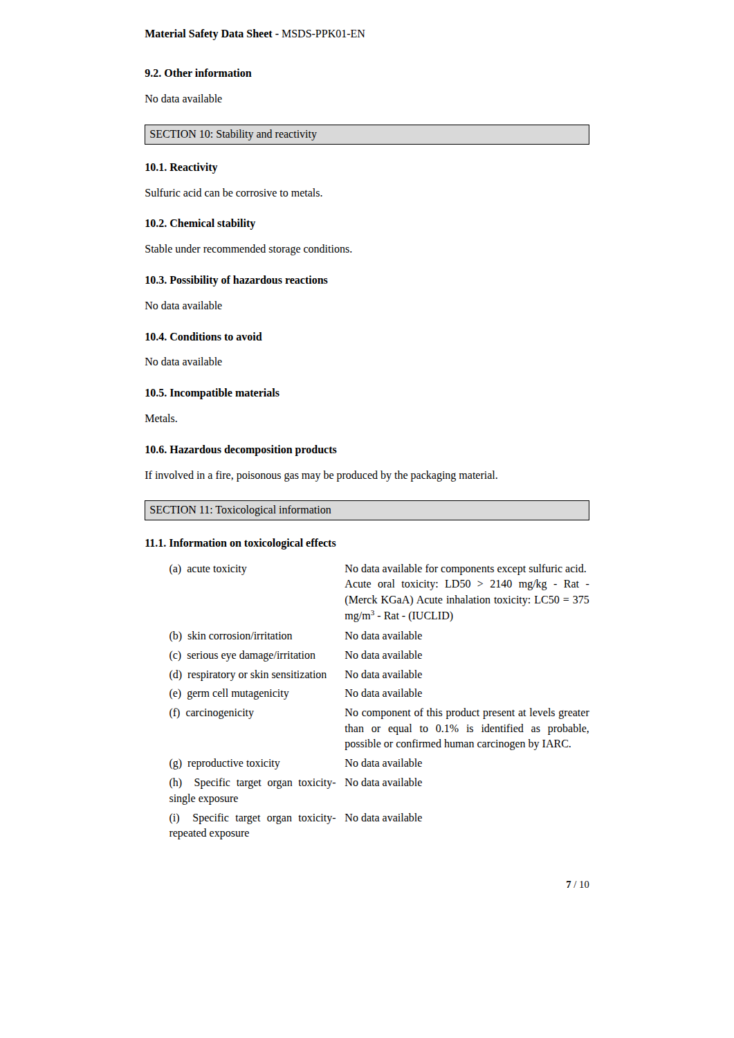Material Safety Data Sheet - MSDS-PPK01-EN
9.2. Other information
No data available
SECTION 10: Stability and reactivity
10.1. Reactivity
Sulfuric acid can be corrosive to metals.
10.2. Chemical stability
Stable under recommended storage conditions.
10.3. Possibility of hazardous reactions
No data available
10.4. Conditions to avoid
No data available
10.5. Incompatible materials
Metals.
10.6. Hazardous decomposition products
If involved in a fire, poisonous gas may be produced by the packaging material.
SECTION 11: Toxicological information
11.1. Information on toxicological effects
| (a) acute toxicity | No data available for components except sulfuric acid. Acute oral toxicity: LD50 > 2140 mg/kg - Rat - (Merck KGaA) Acute inhalation toxicity: LC50 = 375 mg/m 3 - Rat - (IUCLID) |
| (b) skin corrosion/irritation | No data available |
| (c) serious eye damage/irritation | No data available |
| (d) respiratory or skin sensitization | No data available |
| (e) germ cell mutagenicity | No data available |
| (f) carcinogenicity | No component of this product present at levels greater than or equal to 0.1% is identified as probable, possible or confirmed human carcinogen by IARC. |
| (g) reproductive toxicity | No data available |
| (h) Specific target organ toxicity-single exposure | No data available |
| (i) Specific target organ toxicity-repeated exposure | No data available |
7 / 10